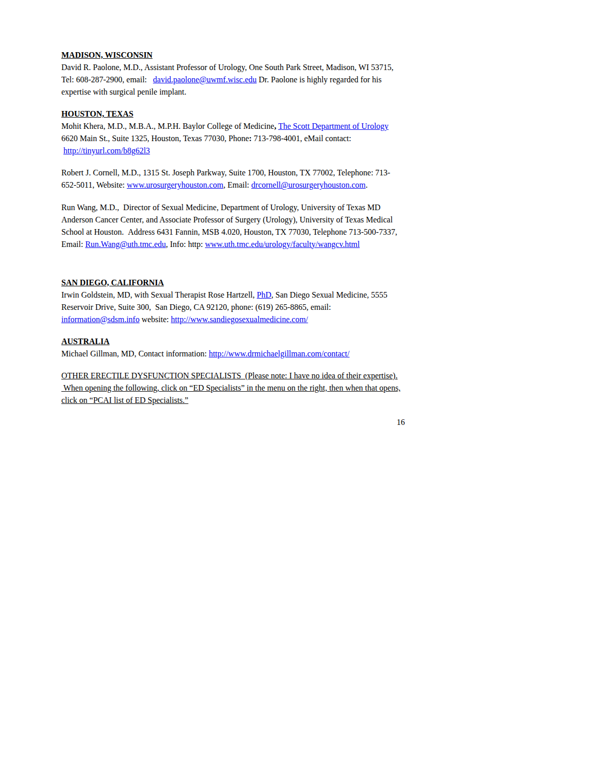MADISON, WISCONSIN
David R. Paolone, M.D., Assistant Professor of Urology, One South Park Street, Madison, WI 53715, Tel: 608-287-2900, email: david.paolone@uwmf.wisc.edu Dr. Paolone is highly regarded for his expertise with surgical penile implant.
HOUSTON, TEXAS
Mohit Khera, M.D., M.B.A., M.P.H. Baylor College of Medicine, The Scott Department of Urology 6620 Main St., Suite 1325, Houston, Texas 77030, Phone: 713-798-4001, eMail contact: http://tinyurl.com/b8g62l3
Robert J. Cornell, M.D., 1315 St. Joseph Parkway, Suite 1700, Houston, TX 77002, Telephone: 713-652-5011, Website: www.urosurgeryhouston.com, Email: drcornell@urosurgeryhouston.com.
Run Wang, M.D., Director of Sexual Medicine, Department of Urology, University of Texas MD Anderson Cancer Center, and Associate Professor of Surgery (Urology), University of Texas Medical School at Houston. Address 6431 Fannin, MSB 4.020, Houston, TX 77030, Telephone 713-500-7337, Email: Run.Wang@uth.tmc.edu, Info: http: www.uth.tmc.edu/urology/faculty/wangcv.html
SAN DIEGO, CALIFORNIA
Irwin Goldstein, MD, with Sexual Therapist Rose Hartzell, PhD, San Diego Sexual Medicine, 5555 Reservoir Drive, Suite 300, San Diego, CA 92120, phone: (619) 265-8865, email: information@sdsm.info website: http://www.sandiegosexualmedicine.com/
AUSTRALIA
Michael Gillman, MD, Contact information: http://www.drmichaelgillman.com/contact/
OTHER ERECTILE DYSFUNCTION SPECIALISTS (Please note: I have no idea of their expertise). When opening the following, click on “ED Specialists” in the menu on the right, then when that opens, click on “PCAI list of ED Specialists.”
16